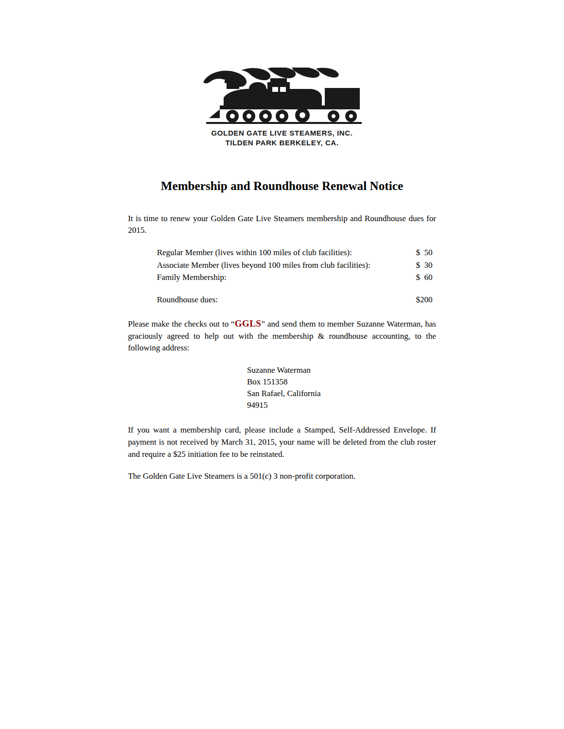GOLDEN GATE LIVE STEAMERS, INC. TILDEN PARK BERKELEY, CA.
Membership and Roundhouse Renewal Notice
It is time to renew your Golden Gate Live Steamers membership and Roundhouse dues for 2015.
| Regular Member (lives within 100 miles of club facilities): | $ 50 |
| Associate Member (lives beyond 100 miles from club facilities): | $ 30 |
| Family Membership: | $ 60 |
| Roundhouse dues: | $200 |
Please make the checks out to “GGLS” and send them to member Suzanne Waterman, has graciously agreed to help out with the membership & roundhouse accounting, to the following address:
Suzanne Waterman
Box 151358
San Rafael, California
94915
If you want a membership card, please include a Stamped, Self-Addressed Envelope. If payment is not received by March 31, 2015, your name will be deleted from the club roster and require a $25 initiation fee to be reinstated.
The Golden Gate Live Steamers is a 501(c) 3 non-profit corporation.